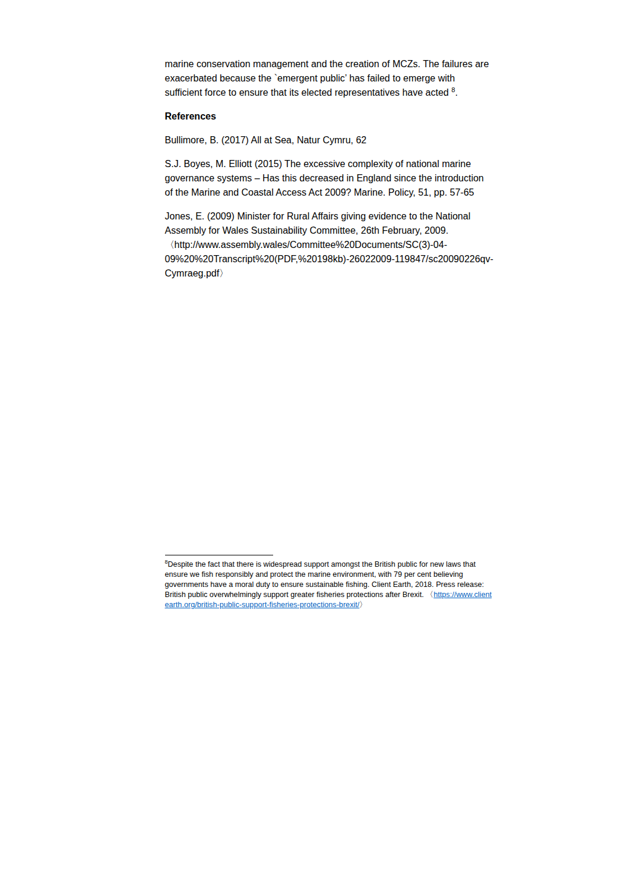marine conservation management and the creation of MCZs. The failures are exacerbated because the `emergent public’ has failed to emerge with sufficient force to ensure that its elected representatives have acted 8.
References
Bullimore, B. (2017) All at Sea, Natur Cymru, 62
S.J. Boyes, M. Elliott (2015) The excessive complexity of national marine governance systems – Has this decreased in England since the introduction of the Marine and Coastal Access Act 2009? Marine. Policy, 51, pp. 57-65
Jones, E. (2009) Minister for Rural Affairs giving evidence to the National Assembly for Wales Sustainability Committee, 26th February, 2009. 〈http://www.assembly.wales/Committee%20Documents/SC(3)-04-09%20%20Transcript%20(PDF,%20198kb)-26022009-119847/sc20090226qv-Cymraeg.pdf〉
8Despite the fact that there is widespread support amongst the British public for new laws that ensure we fish responsibly and protect the marine environment, with 79 per cent believing governments have a moral duty to ensure sustainable fishing. Client Earth, 2018. Press release: British public overwhelmingly support greater fisheries protections after Brexit. 〈https://www.clientearth.org/british-public-support-fisheries-protections-brexit/〉